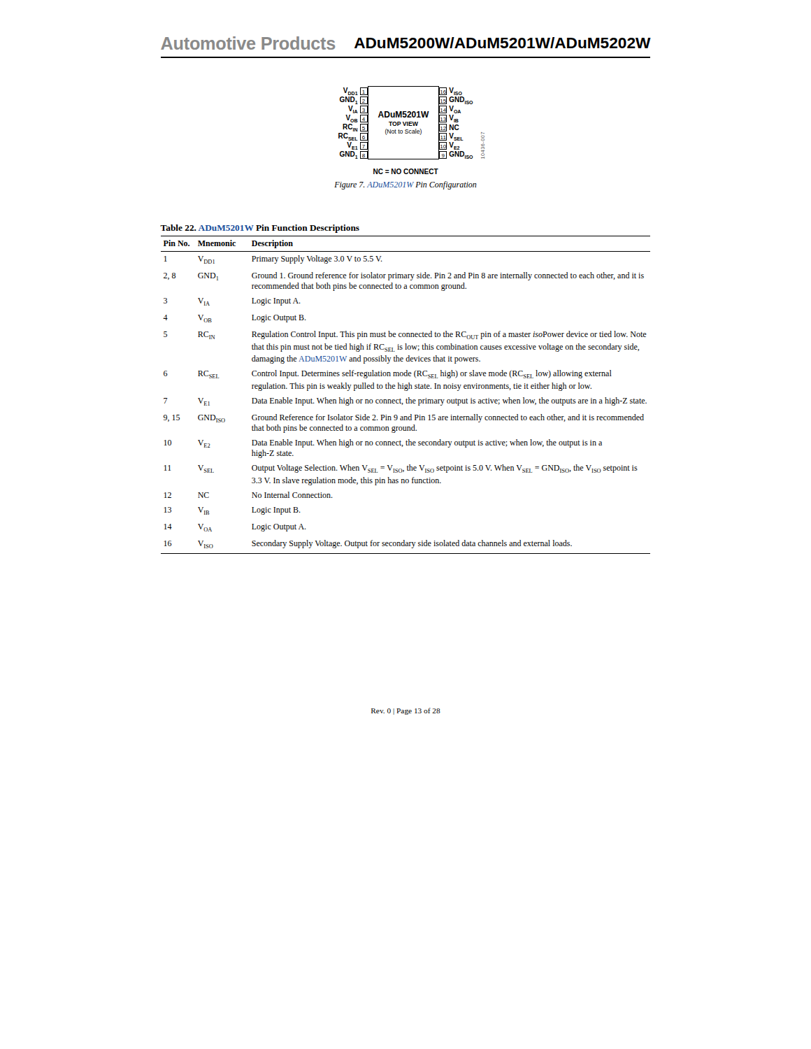Automotive Products
ADuM5200W/ADuM5201W/ADuM5202W
| V DD1 | 1 | ADuM5201W TOP VIEW (Not to Scale) | 16 | V ISO |
| GND 1 | 2 | 15 | GND ISO |
| V IA | 3 | 14 | V OA |
| V OB | 4 | 13 | V IB |
| RC IN | 5 | 12 | NC |
| RC SEL | 6 | 11 | V SEL |
| V E1 | 7 | 10 | V E2 |
| GND 1 | 8 | 9 | GND ISO |
10436-007
NC = NO CONNECT
Figure 7. ADuM5201W Pin Configuration
Table 22. ADuM5201W Pin Function Descriptions
| Pin No. | Mnemonic | Description |
| --- | --- | --- |
| 1 | V DD1 | Primary Supply Voltage 3.0 V to 5.5 V. |
| 2, 8 | GND 1 | Ground 1. Ground reference for isolator primary side. Pin 2 and Pin 8 are internally connected to each other, and it is recommended that both pins be connected to a common ground. |
| 3 | V IA | Logic Input A. |
| 4 | V OB | Logic Output B. |
| 5 | RC IN | Regulation Control Input. This pin must be connected to the RC OUT pin of a master iso Power device or tied low. Note that this pin must not be tied high if RC SEL is low; this combination causes excessive voltage on the secondary side, damaging the ADuM5201W and possibly the devices that it powers. |
| 6 | RC SEL | Control Input. Determines self-regulation mode (RC SEL high) or slave mode (RC SEL low) allowing external regulation. This pin is weakly pulled to the high state. In noisy environments, tie it either high or low. |
| 7 | V E1 | Data Enable Input. When high or no connect, the primary output is active; when low, the outputs are in a high-Z state. |
| 9, 15 | GND ISO | Ground Reference for Isolator Side 2. Pin 9 and Pin 15 are internally connected to each other, and it is recommended that both pins be connected to a common ground. |
| 10 | V E2 | Data Enable Input. When high or no connect, the secondary output is active; when low, the output is in a high-Z state. |
| 11 | V SEL | Output Voltage Selection. When V SEL = V ISO , the V ISO setpoint is 5.0 V. When V SEL = GND ISO , the V ISO setpoint is 3.3 V. In slave regulation mode, this pin has no function. |
| 12 | NC | No Internal Connection. |
| 13 | V IB | Logic Input B. |
| 14 | V OA | Logic Output A. |
| 16 | V ISO | Secondary Supply Voltage. Output for secondary side isolated data channels and external loads. |
Rev. 0 | Page 13 of 28